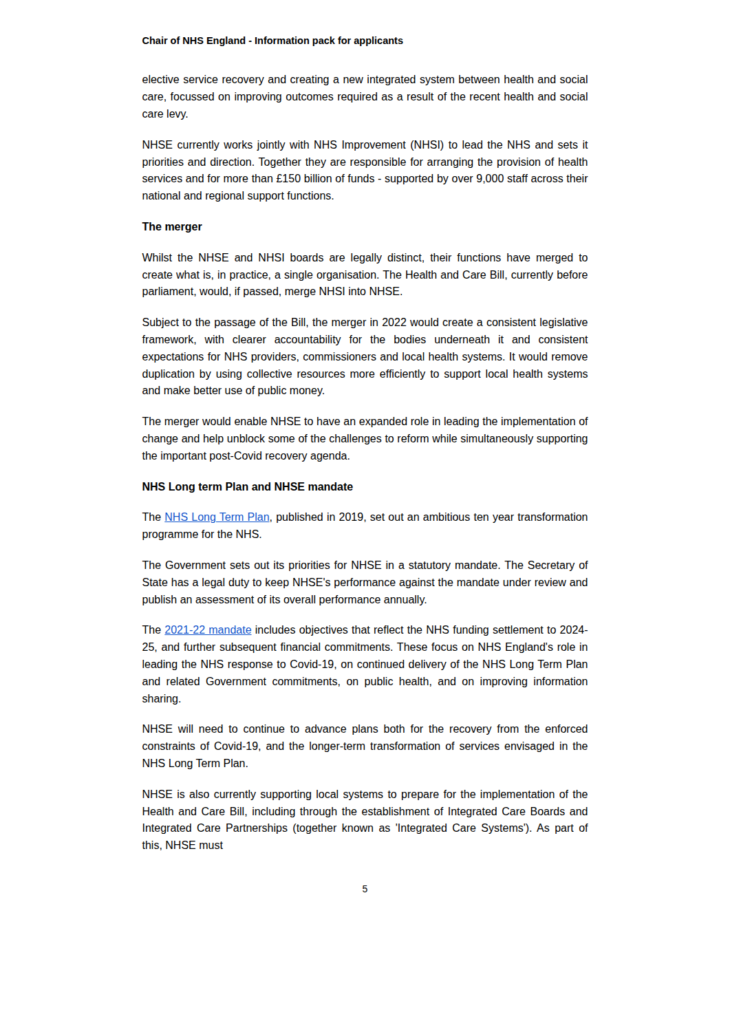Chair of NHS England - Information pack for applicants
elective service recovery and creating a new integrated system between health and social care, focussed on improving outcomes required as a result of the recent health and social care levy.
NHSE currently works jointly with NHS Improvement (NHSI) to lead the NHS and sets it priorities and direction. Together they are responsible for arranging the provision of health services and for more than £150 billion of funds - supported by over 9,000 staff across their national and regional support functions.
The merger
Whilst the NHSE and NHSI boards are legally distinct, their functions have merged to create what is, in practice, a single organisation. The Health and Care Bill, currently before parliament, would, if passed, merge NHSI into NHSE.
Subject to the passage of the Bill, the merger in 2022 would create a consistent legislative framework, with clearer accountability for the bodies underneath it and consistent expectations for NHS providers, commissioners and local health systems. It would remove duplication by using collective resources more efficiently to support local health systems and make better use of public money.
The merger would enable NHSE to have an expanded role in leading the implementation of change and help unblock some of the challenges to reform while simultaneously supporting the important post-Covid recovery agenda.
NHS Long term Plan and NHSE mandate
The NHS Long Term Plan, published in 2019, set out an ambitious ten year transformation programme for the NHS.
The Government sets out its priorities for NHSE in a statutory mandate. The Secretary of State has a legal duty to keep NHSE's performance against the mandate under review and publish an assessment of its overall performance annually.
The 2021-22 mandate includes objectives that reflect the NHS funding settlement to 2024-25, and further subsequent financial commitments. These focus on NHS England's role in leading the NHS response to Covid-19, on continued delivery of the NHS Long Term Plan and related Government commitments, on public health, and on improving information sharing.
NHSE will need to continue to advance plans both for the recovery from the enforced constraints of Covid-19, and the longer-term transformation of services envisaged in the NHS Long Term Plan.
NHSE is also currently supporting local systems to prepare for the implementation of the Health and Care Bill, including through the establishment of Integrated Care Boards and Integrated Care Partnerships (together known as 'Integrated Care Systems'). As part of this, NHSE must
5